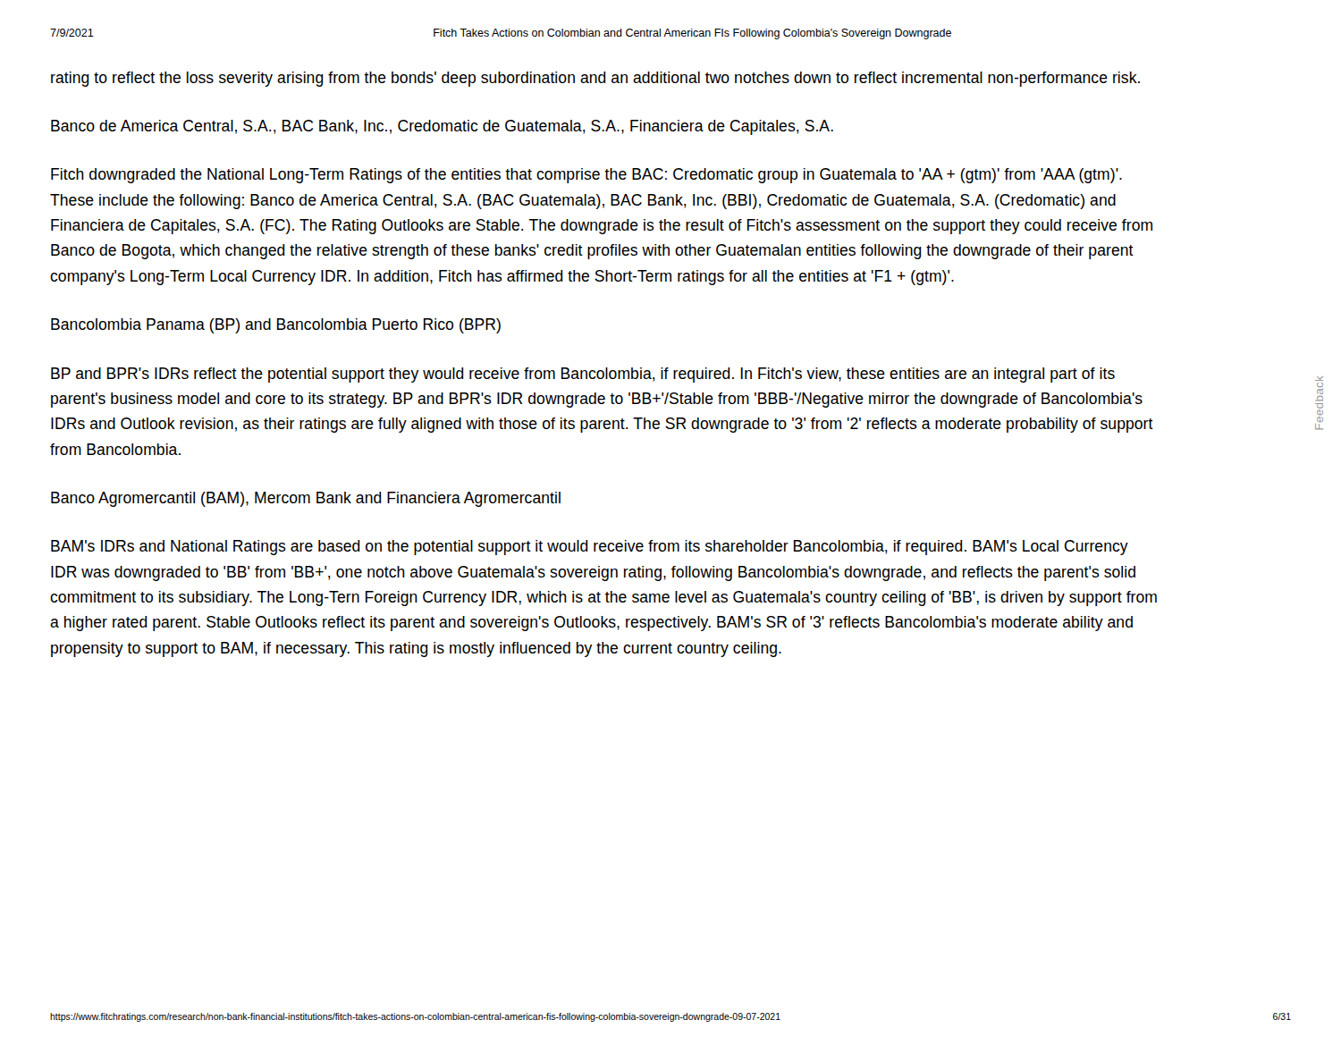7/9/2021
Fitch Takes Actions on Colombian and Central American FIs Following Colombia's Sovereign Downgrade
Feedback
rating to reflect the loss severity arising from the bonds' deep subordination and an additional two notches down to reflect incremental non-performance risk.
Banco de America Central, S.A., BAC Bank, Inc., Credomatic de Guatemala, S.A., Financiera de Capitales, S.A.
Fitch downgraded the National Long-Term Ratings of the entities that comprise the BAC: Credomatic group in Guatemala to 'AA + (gtm)' from 'AAA (gtm)'. These include the following: Banco de America Central, S.A. (BAC Guatemala), BAC Bank, Inc. (BBI), Credomatic de Guatemala, S.A. (Credomatic) and Financiera de Capitales, S.A. (FC). The Rating Outlooks are Stable. The downgrade is the result of Fitch's assessment on the support they could receive from Banco de Bogota, which changed the relative strength of these banks' credit profiles with other Guatemalan entities following the downgrade of their parent company's Long-Term Local Currency IDR. In addition, Fitch has affirmed the Short-Term ratings for all the entities at 'F1 + (gtm)'.
Bancolombia Panama (BP) and Bancolombia Puerto Rico (BPR)
BP and BPR's IDRs reflect the potential support they would receive from Bancolombia, if required. In Fitch's view, these entities are an integral part of its parent's business model and core to its strategy. BP and BPR's IDR downgrade to 'BB+'/Stable from 'BBB-'/Negative mirror the downgrade of Bancolombia's IDRs and Outlook revision, as their ratings are fully aligned with those of its parent. The SR downgrade to '3' from '2' reflects a moderate probability of support from Bancolombia.
Banco Agromercantil (BAM), Mercom Bank and Financiera Agromercantil
BAM's IDRs and National Ratings are based on the potential support it would receive from its shareholder Bancolombia, if required. BAM's Local Currency IDR was downgraded to 'BB' from 'BB+', one notch above Guatemala's sovereign rating, following Bancolombia's downgrade, and reflects the parent's solid commitment to its subsidiary. The Long-Tern Foreign Currency IDR, which is at the same level as Guatemala's country ceiling of 'BB', is driven by support from a higher rated parent. Stable Outlooks reflect its parent and sovereign's Outlooks, respectively. BAM's SR of '3' reflects Bancolombia's moderate ability and propensity to support to BAM, if necessary. This rating is mostly influenced by the current country ceiling.
https://www.fitchratings.com/research/non-bank-financial-institutions/fitch-takes-actions-on-colombian-central-american-fis-following-colombia-sovereign-downgrade-09-07-2021
6/31